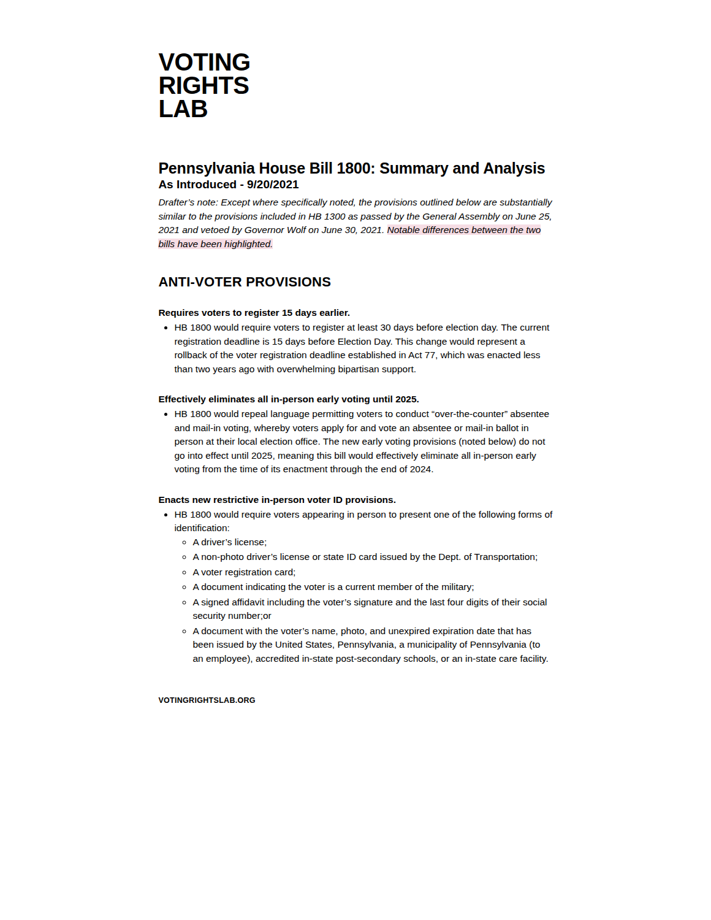Voting
Rights
Lab
Pennsylvania House Bill 1800: Summary and Analysis
As Introduced - 9/20/2021
Drafter’s note: Except where specifically noted, the provisions outlined below are substantially similar to the provisions included in HB 1300 as passed by the General Assembly on June 25, 2021 and vetoed by Governor Wolf on June 30, 2021. Notable differences between the two bills have been highlighted.
Anti-Voter Provisions
Requires voters to register 15 days earlier.
HB 1800 would require voters to register at least 30 days before election day. The current registration deadline is 15 days before Election Day. This change would represent a rollback of the voter registration deadline established in Act 77, which was enacted less than two years ago with overwhelming bipartisan support.
Effectively eliminates all in-person early voting until 2025.
HB 1800 would repeal language permitting voters to conduct “over-the-counter” absentee and mail-in voting, whereby voters apply for and vote an absentee or mail-in ballot in person at their local election office. The new early voting provisions (noted below) do not go into effect until 2025, meaning this bill would effectively eliminate all in-person early voting from the time of its enactment through the end of 2024.
Enacts new restrictive in-person voter ID provisions.
HB 1800 would require voters appearing in person to present one of the following forms of identification:
A driver’s license;
A non-photo driver’s license or state ID card issued by the Dept. of Transportation;
A voter registration card;
A document indicating the voter is a current member of the military;
A signed affidavit including the voter’s signature and the last four digits of their social security number;or
A document with the voter’s name, photo, and unexpired expiration date that has been issued by the United States, Pennsylvania, a municipality of Pennsylvania (to an employee), accredited in-state post-secondary schools, or an in-state care facility.
VOTINGRIGHTSLAB.ORG